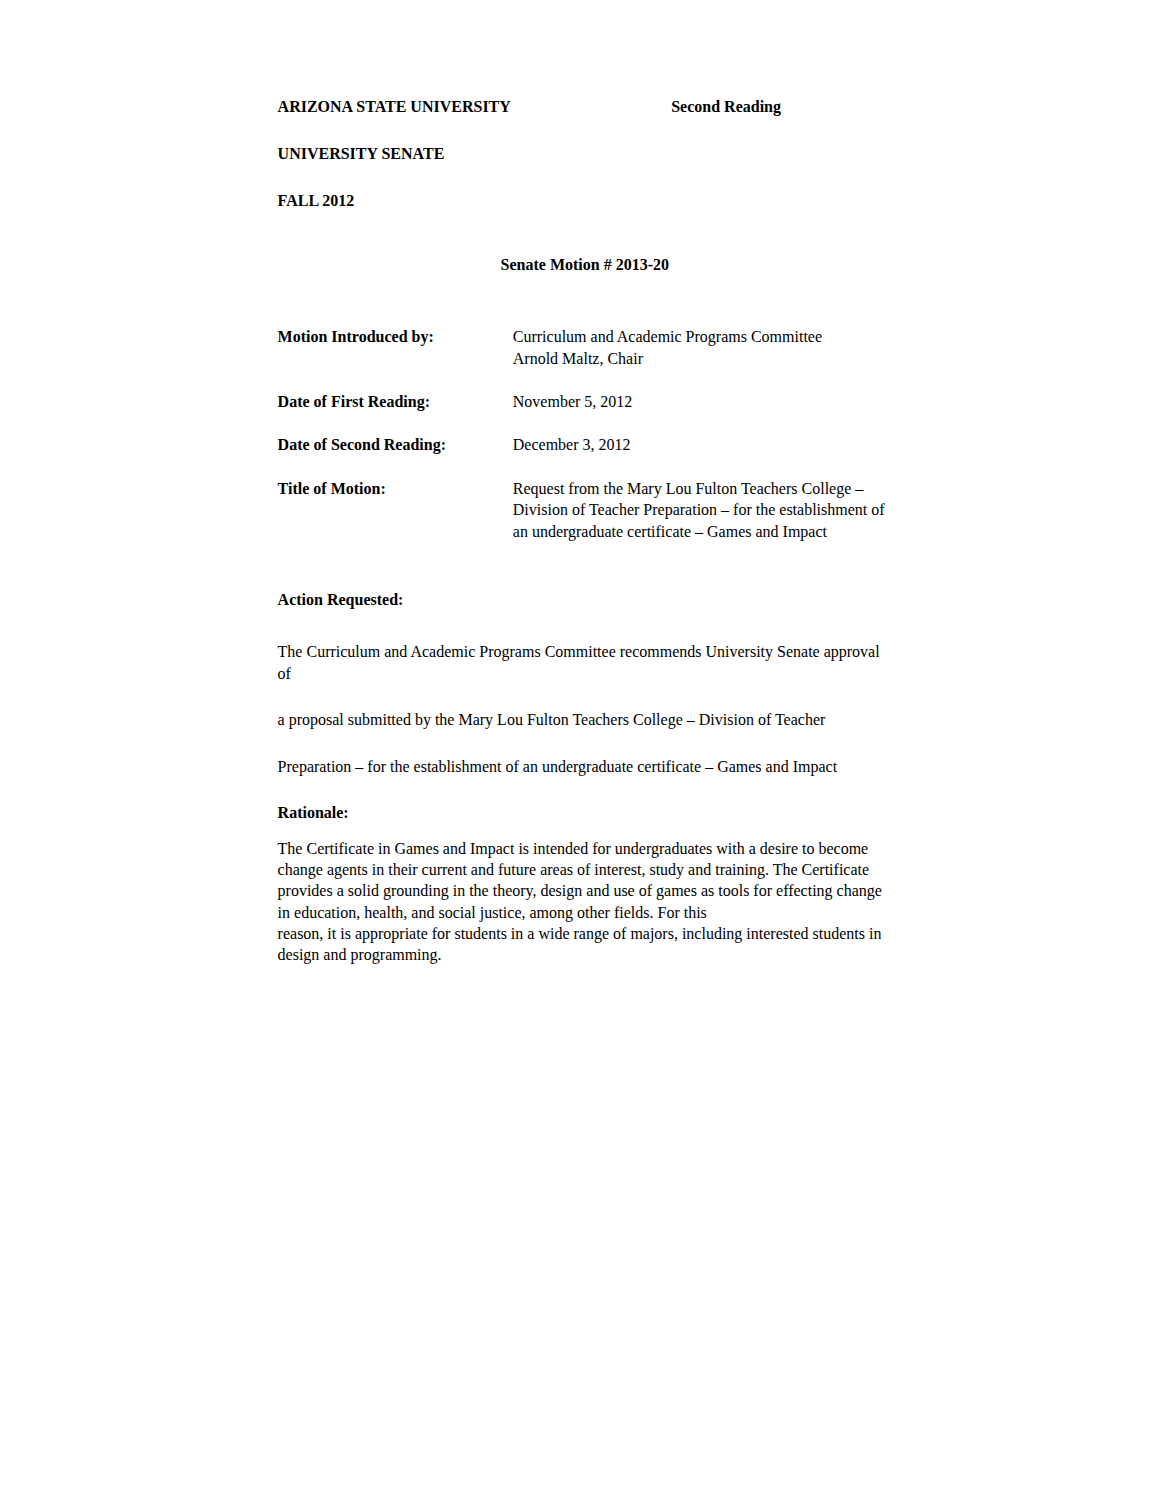ARIZONA STATE UNIVERSITY
Second Reading
UNIVERSITY SENATE
FALL 2012
Senate Motion # 2013-20
| Motion Introduced by: | Curriculum and Academic Programs Committee Arnold Maltz, Chair |
| Date of First Reading: | November 5, 2012 |
| Date of Second Reading: | December 3, 2012 |
| Title of Motion: | Request from the Mary Lou Fulton Teachers College – Division of Teacher Preparation – for the establishment of an undergraduate certificate – Games and Impact |
Action Requested:
The Curriculum and Academic Programs Committee recommends University Senate approval of
a proposal submitted by the Mary Lou Fulton Teachers College – Division of Teacher
Preparation – for the establishment of an undergraduate certificate – Games and Impact
Rationale:
The Certificate in Games and Impact is intended for undergraduates with a desire to become change agents in their current and future areas of interest, study and training. The Certificate provides a solid grounding in the theory, design and use of games as tools for effecting change in education, health, and social justice, among other fields. For this
reason, it is appropriate for students in a wide range of majors, including interested students in design and programming.